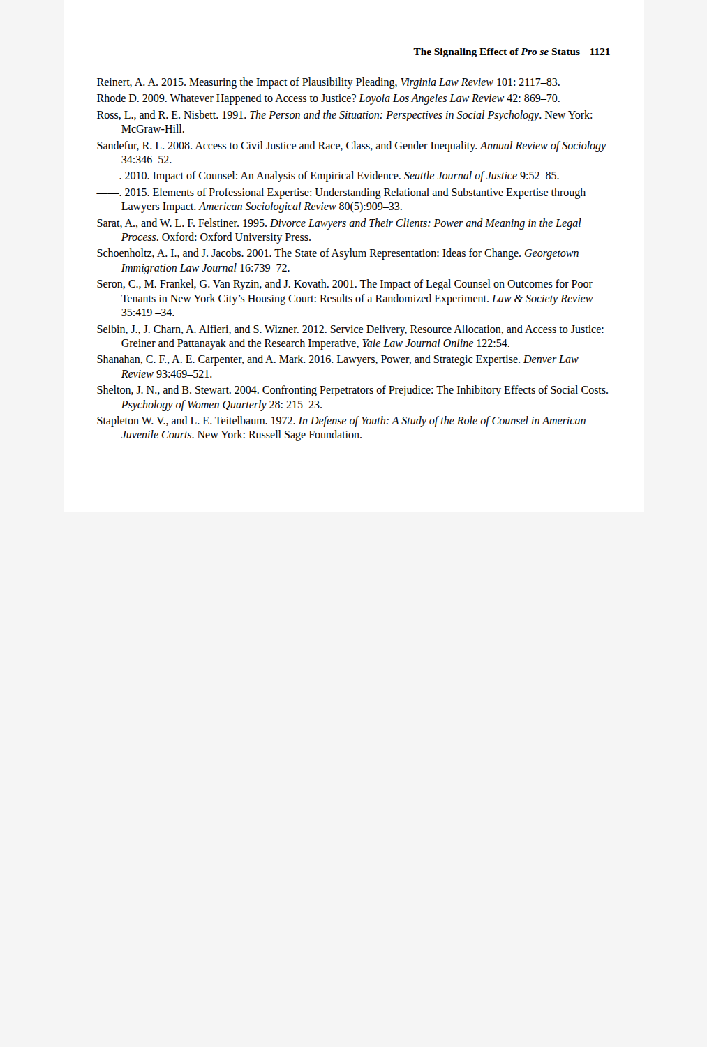The Signaling Effect of Pro se Status 1121
Reinert, A. A. 2015. Measuring the Impact of Plausibility Pleading, Virginia Law Review 101: 2117–83.
Rhode D. 2009. Whatever Happened to Access to Justice? Loyola Los Angeles Law Review 42: 869–70.
Ross, L., and R. E. Nisbett. 1991. The Person and the Situation: Perspectives in Social Psychology. New York: McGraw-Hill.
Sandefur, R. L. 2008. Access to Civil Justice and Race, Class, and Gender Inequality. Annual Review of Sociology 34:346–52.
——. 2010. Impact of Counsel: An Analysis of Empirical Evidence. Seattle Journal of Justice 9:52–85.
——. 2015. Elements of Professional Expertise: Understanding Relational and Substantive Expertise through Lawyers Impact. American Sociological Review 80(5):909–33.
Sarat, A., and W. L. F. Felstiner. 1995. Divorce Lawyers and Their Clients: Power and Meaning in the Legal Process. Oxford: Oxford University Press.
Schoenholtz, A. I., and J. Jacobs. 2001. The State of Asylum Representation: Ideas for Change. Georgetown Immigration Law Journal 16:739–72.
Seron, C., M. Frankel, G. Van Ryzin, and J. Kovath. 2001. The Impact of Legal Counsel on Outcomes for Poor Tenants in New York City’s Housing Court: Results of a Randomized Experiment. Law & Society Review 35:419 –34.
Selbin, J., J. Charn, A. Alfieri, and S. Wizner. 2012. Service Delivery, Resource Allocation, and Access to Justice: Greiner and Pattanayak and the Research Imperative, Yale Law Journal Online 122:54.
Shanahan, C. F., A. E. Carpenter, and A. Mark. 2016. Lawyers, Power, and Strategic Expertise. Denver Law Review 93:469–521.
Shelton, J. N., and B. Stewart. 2004. Confronting Perpetrators of Prejudice: The Inhibitory Effects of Social Costs. Psychology of Women Quarterly 28: 215–23.
Stapleton W. V., and L. E. Teitelbaum. 1972. In Defense of Youth: A Study of the Role of Counsel in American Juvenile Courts. New York: Russell Sage Foundation.